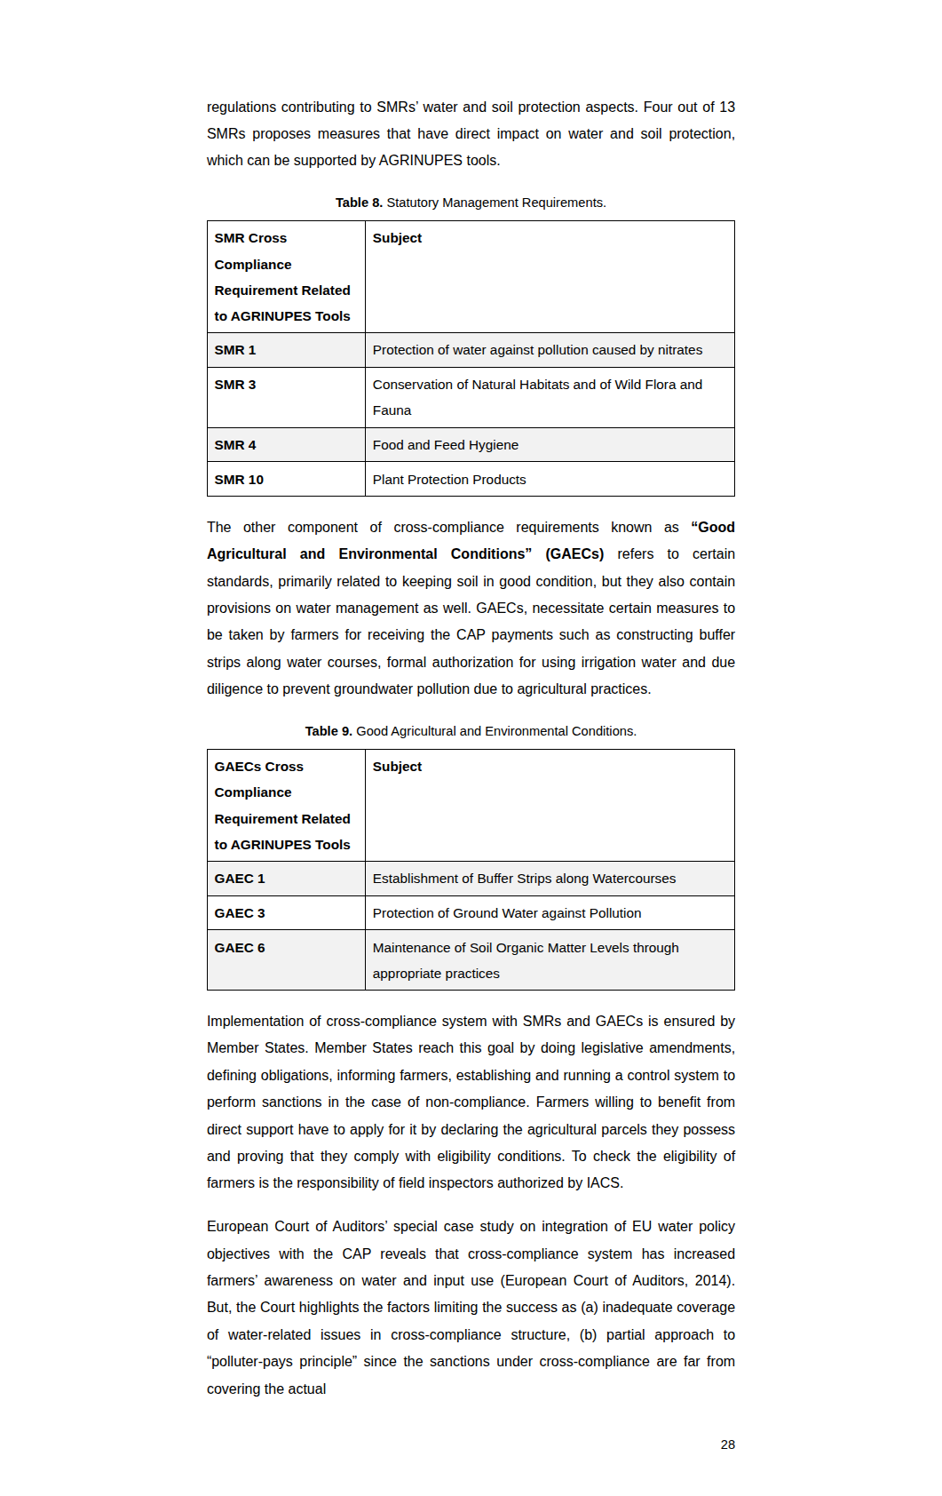regulations contributing to SMRs’ water and soil protection aspects. Four out of 13 SMRs proposes measures that have direct impact on water and soil protection, which can be supported by AGRINUPES tools.
Table 8. Statutory Management Requirements.
| SMR Cross Compliance Requirement Related to AGRINUPES Tools | Subject |
| --- | --- |
| SMR 1 | Protection of water against pollution caused by nitrates |
| SMR 3 | Conservation of Natural Habitats and of Wild Flora and Fauna |
| SMR 4 | Food and Feed Hygiene |
| SMR 10 | Plant Protection Products |
The other component of cross-compliance requirements known as “Good Agricultural and Environmental Conditions” (GAECs) refers to certain standards, primarily related to keeping soil in good condition, but they also contain provisions on water management as well. GAECs, necessitate certain measures to be taken by farmers for receiving the CAP payments such as constructing buffer strips along water courses, formal authorization for using irrigation water and due diligence to prevent groundwater pollution due to agricultural practices.
Table 9. Good Agricultural and Environmental Conditions.
| GAECs Cross Compliance Requirement Related to AGRINUPES Tools | Subject |
| --- | --- |
| GAEC 1 | Establishment of Buffer Strips along Watercourses |
| GAEC 3 | Protection of Ground Water against Pollution |
| GAEC 6 | Maintenance of Soil Organic Matter Levels through appropriate practices |
Implementation of cross-compliance system with SMRs and GAECs is ensured by Member States. Member States reach this goal by doing legislative amendments, defining obligations, informing farmers, establishing and running a control system to perform sanctions in the case of non-compliance. Farmers willing to benefit from direct support have to apply for it by declaring the agricultural parcels they possess and proving that they comply with eligibility conditions. To check the eligibility of farmers is the responsibility of field inspectors authorized by IACS.
European Court of Auditors’ special case study on integration of EU water policy objectives with the CAP reveals that cross-compliance system has increased farmers’ awareness on water and input use (European Court of Auditors, 2014). But, the Court highlights the factors limiting the success as (a) inadequate coverage of water-related issues in cross-compliance structure, (b) partial approach to “polluter-pays principle” since the sanctions under cross-compliance are far from covering the actual
28